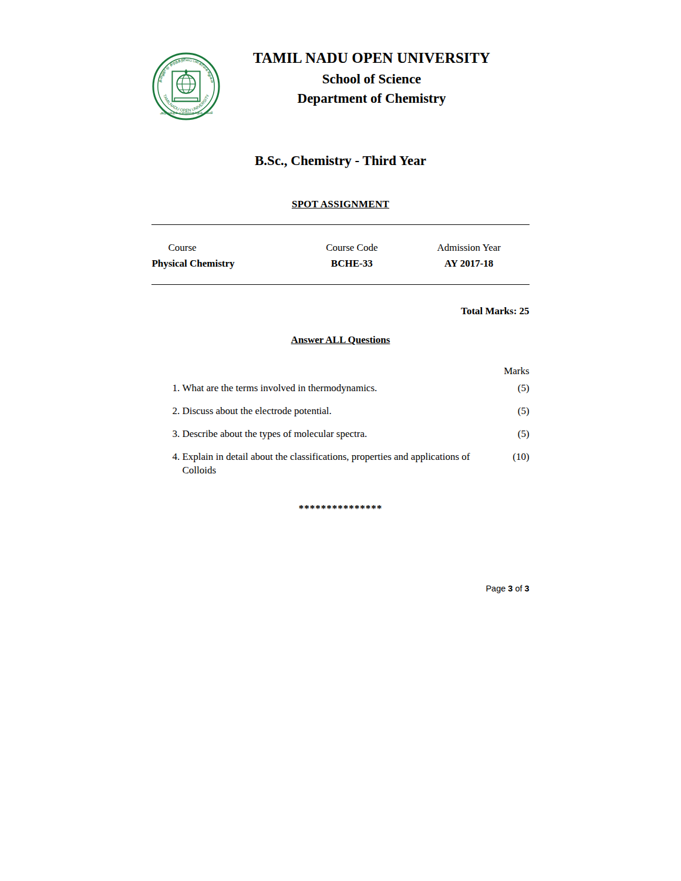தமிழ்நாடு திறந்தநிலைப் பல்கலைக்கழகம் TAMILNADU OPEN UNIVERSITY அறிவுக்கும் எல்லோருக்கும் கல்வி
TAMIL NADU OPEN UNIVERSITY
School of Science
Department of Chemistry
B.Sc., Chemistry - Third Year
SPOT ASSIGNMENT
| Course | Course Code | Admission Year |
| Physical Chemistry | BCHE-33 | AY 2017-18 |
Total Marks: 25
Answer ALL Questions
Marks
What are the terms involved in thermodynamics. (5)
Discuss about the electrode potential. (5)
Describe about the types of molecular spectra. (5)
Explain in detail about the classifications, properties and applications of Colloids (10)
***************
Page 3 of 3